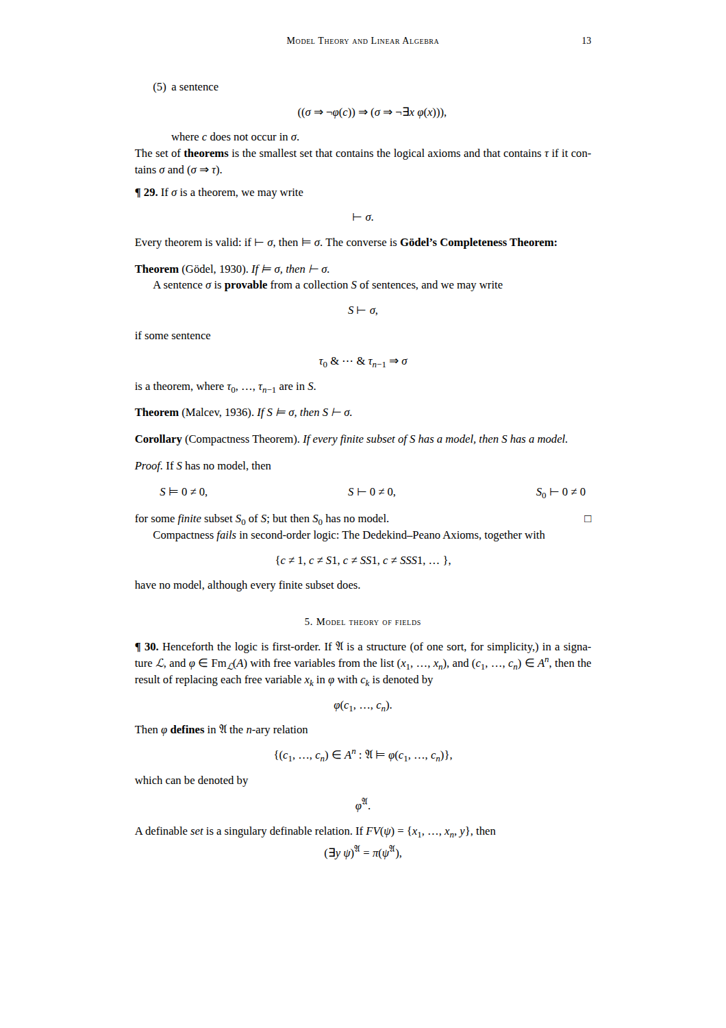Model Theory and Linear Algebra 13
(5) a sentence
((σ ⇒ ¬φ(c)) ⇒ (σ ⇒ ¬∃x φ(x))),
where c does not occur in σ.
The set of theorems is the smallest set that contains the logical axioms and that contains τ if it contains σ and (σ ⇒ τ).
¶ 29. If σ is a theorem, we may write
⊢ σ.
Every theorem is valid: if ⊢ σ, then ⊨ σ. The converse is Gödel’s Completeness Theorem:
Theorem (Gödel, 1930). If ⊨ σ, then ⊢ σ.
A sentence σ is provable from a collection S of sentences, and we may write
S ⊢ σ,
if some sentence
τ0 & ⋯ & τn−1 ⇒ σ
is a theorem, where τ0, …, τn−1 are in S.
Theorem (Malcev, 1936). If S ⊨ σ, then S ⊢ σ.
Corollary (Compactness Theorem). If every finite subset of S has a model, then S has a model.
Proof. If S has no model, then
S ⊨ 0 ≠ 0, S ⊢ 0 ≠ 0, S0 ⊢ 0 ≠ 0
for some finite subset S0 of S; but then S0 has no model. □
Compactness fails in second-order logic: The Dedekind–Peano Axioms, together with
{c ≠ 1, c ≠ S1, c ≠ SS1, c ≠ SSS1, … },
have no model, although every finite subset does.
5. Model theory of fields
¶ 30. Henceforth the logic is first-order. If 𝔄 is a structure (of one sort, for simplicity,) in a signature ℒ, and φ ∈ Fmℒ(A) with free variables from the list (x1, …, xn), and (c1, …, cn) ∈ An, then the result of replacing each free variable xk in φ with ck is denoted by
φ(c1, …, cn).
Then φ defines in 𝔄 the n-ary relation
{(c1, …, cn) ∈ An : 𝔄 ⊨ φ(c1, …, cn)},
which can be denoted by
φ𝔄.
A definable set is a singulary definable relation. If FV(ψ) = {x1, …, xn, y}, then
(∃y ψ)𝔄 = π(ψ𝔄),